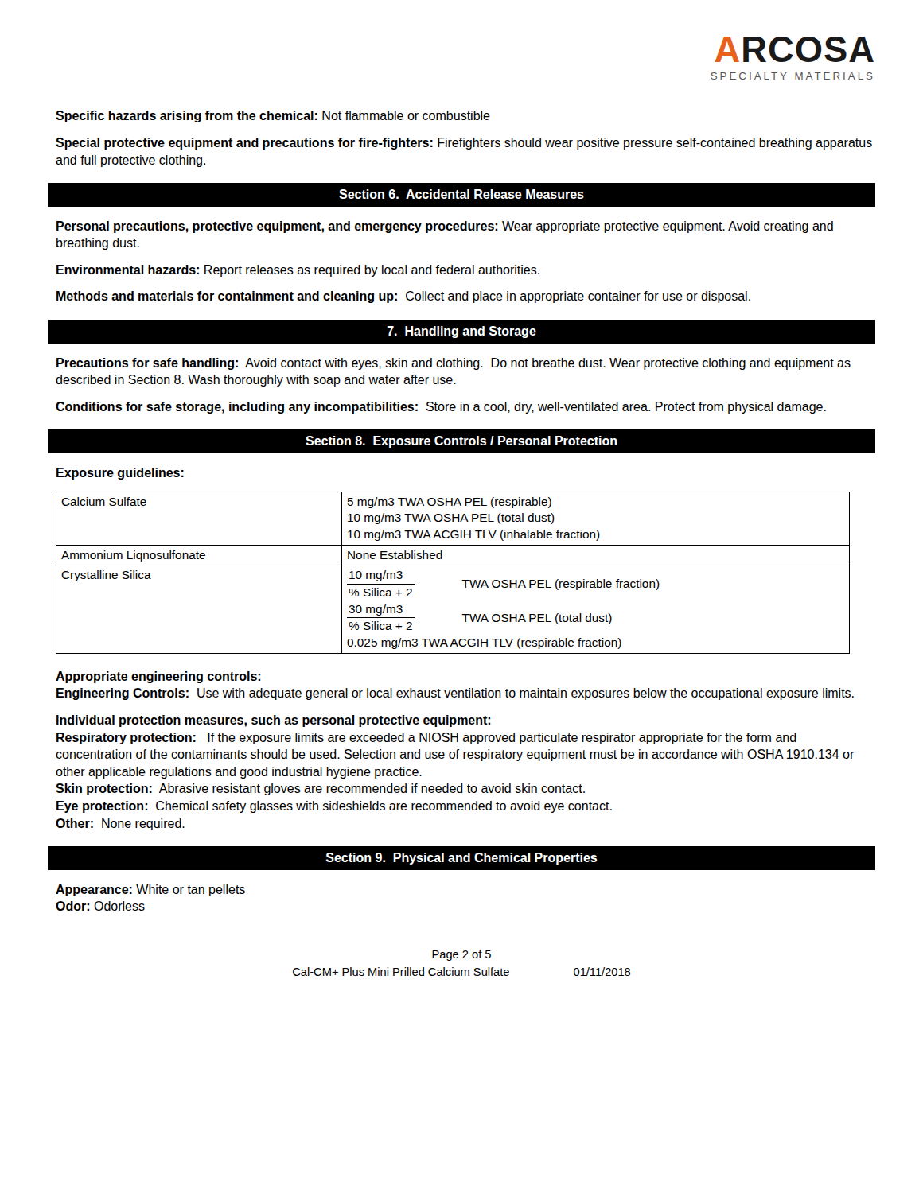ARCOSA
SPECIALTY MATERIALS
Specific hazards arising from the chemical: Not flammable or combustible
Special protective equipment and precautions for fire-fighters: Firefighters should wear positive pressure self-contained breathing apparatus and full protective clothing.
Section 6. Accidental Release Measures
Personal precautions, protective equipment, and emergency procedures: Wear appropriate protective equipment. Avoid creating and breathing dust.
Environmental hazards: Report releases as required by local and federal authorities.
Methods and materials for containment and cleaning up: Collect and place in appropriate container for use or disposal.
7. Handling and Storage
Precautions for safe handling: Avoid contact with eyes, skin and clothing. Do not breathe dust. Wear protective clothing and equipment as described in Section 8. Wash thoroughly with soap and water after use.
Conditions for safe storage, including any incompatibilities: Store in a cool, dry, well-ventilated area. Protect from physical damage.
Section 8. Exposure Controls / Personal Protection
Exposure guidelines:
| Calcium Sulfate | 5 mg/m3 TWA OSHA PEL (respirable) 10 mg/m3 TWA OSHA PEL (total dust) 10 mg/m3 TWA ACGIH TLV (inhalable fraction) |
| Ammonium Liqnosulfonate | None Established |
| Crystalline Silica | 10 mg/m3 % Silica + 2 TWA OSHA PEL (respirable fraction) 30 mg/m3 % Silica + 2 TWA OSHA PEL (total dust) 0.025 mg/m3 TWA ACGIH TLV (respirable fraction) |
Appropriate engineering controls:
Engineering Controls: Use with adequate general or local exhaust ventilation to maintain exposures below the occupational exposure limits.
Individual protection measures, such as personal protective equipment:
Respiratory protection: If the exposure limits are exceeded a NIOSH approved particulate respirator appropriate for the form and concentration of the contaminants should be used. Selection and use of respiratory equipment must be in accordance with OSHA 1910.134 or other applicable regulations and good industrial hygiene practice.
Skin protection: Abrasive resistant gloves are recommended if needed to avoid skin contact.
Eye protection: Chemical safety glasses with sideshields are recommended to avoid eye contact.
Other: None required.
Section 9. Physical and Chemical Properties
Appearance: White or tan pellets
Odor: Odorless
Page 2 of 5
Cal-CM+ Plus Mini Prilled Calcium Sulfate01/11/2018